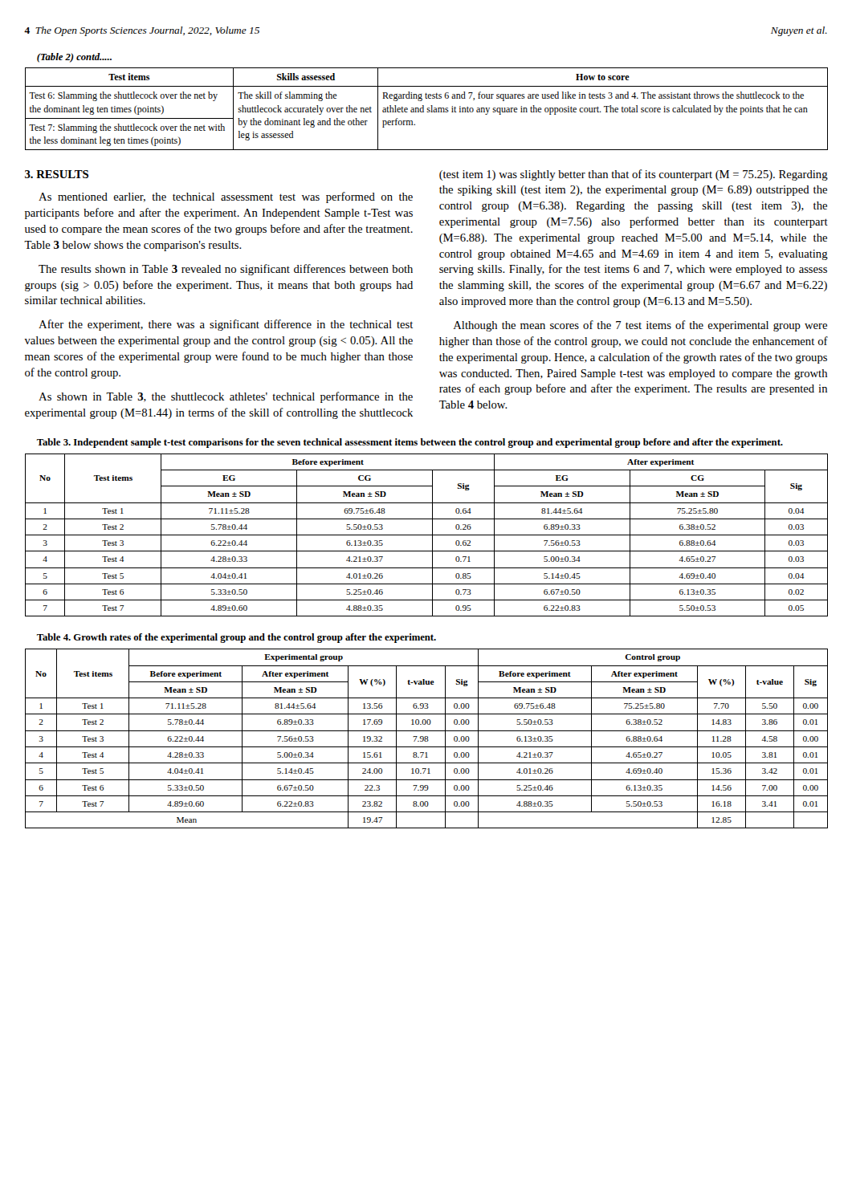4 The Open Sports Sciences Journal, 2022, Volume 15
Nguyen et al.
(Table 2) contd.....
| Test items | Skills assessed | How to score |
| --- | --- | --- |
| Test 6: Slamming the shuttlecock over the net by the dominant leg ten times (points) | The skill of slamming the shuttlecock accurately over the net by the dominant leg and the other leg is assessed | Regarding tests 6 and 7, four squares are used like in tests 3 and 4. The assistant throws the shuttlecock to the athlete and slams it into any square in the opposite court. The total score is calculated by the points that he can perform. |
| Test 7: Slamming the shuttlecock over the net with the less dominant leg ten times (points) |
3. RESULTS
As mentioned earlier, the technical assessment test was performed on the participants before and after the experiment. An Independent Sample t-Test was used to compare the mean scores of the two groups before and after the treatment. Table 3 below shows the comparison's results.
The results shown in Table 3 revealed no significant differences between both groups (sig > 0.05) before the experiment. Thus, it means that both groups had similar technical abilities.
After the experiment, there was a significant difference in the technical test values between the experimental group and the control group (sig < 0.05). All the mean scores of the experimental group were found to be much higher than those of the control group.
As shown in Table 3, the shuttlecock athletes' technical performance in the experimental group (M=81.44) in terms of the skill of controlling the shuttlecock (test item 1) was slightly better than that of its counterpart (M = 75.25). Regarding the spiking skill (test item 2), the experimental group (M= 6.89) outstripped the control group (M=6.38). Regarding the passing skill (test item 3), the experimental group (M=7.56) also performed better than its counterpart (M=6.88). The experimental group reached M=5.00 and M=5.14, while the control group obtained M=4.65 and M=4.69 in item 4 and item 5, evaluating serving skills. Finally, for the test items 6 and 7, which were employed to assess the slamming skill, the scores of the experimental group (M=6.67 and M=6.22) also improved more than the control group (M=6.13 and M=5.50).
Although the mean scores of the 7 test items of the experimental group were higher than those of the control group, we could not conclude the enhancement of the experimental group. Hence, a calculation of the growth rates of the two groups was conducted. Then, Paired Sample t-test was employed to compare the growth rates of each group before and after the experiment. The results are presented in Table 4 below.
Table 3. Independent sample t-test comparisons for the seven technical assessment items between the control group and experimental group before and after the experiment.
| No | Test items | Before experiment | After experiment |
| --- | --- | --- | --- |
| EG | CG | Sig | EG | CG | Sig |
| Mean ± SD | Mean ± SD | Mean ± SD | Mean ± SD |
| 1 | Test 1 | 71.11±5.28 | 69.75±6.48 | 0.64 | 81.44±5.64 | 75.25±5.80 | 0.04 |
| 2 | Test 2 | 5.78±0.44 | 5.50±0.53 | 0.26 | 6.89±0.33 | 6.38±0.52 | 0.03 |
| 3 | Test 3 | 6.22±0.44 | 6.13±0.35 | 0.62 | 7.56±0.53 | 6.88±0.64 | 0.03 |
| 4 | Test 4 | 4.28±0.33 | 4.21±0.37 | 0.71 | 5.00±0.34 | 4.65±0.27 | 0.03 |
| 5 | Test 5 | 4.04±0.41 | 4.01±0.26 | 0.85 | 5.14±0.45 | 4.69±0.40 | 0.04 |
| 6 | Test 6 | 5.33±0.50 | 5.25±0.46 | 0.73 | 6.67±0.50 | 6.13±0.35 | 0.02 |
| 7 | Test 7 | 4.89±0.60 | 4.88±0.35 | 0.95 | 6.22±0.83 | 5.50±0.53 | 0.05 |
Table 4. Growth rates of the experimental group and the control group after the experiment.
| No | Test items | Experimental group | Control group |
| --- | --- | --- | --- |
| Before experiment | After experiment | W (%) | t-value | Sig | Before experiment | After experiment | W (%) | t-value | Sig |
| Mean ± SD | Mean ± SD | Mean ± SD | Mean ± SD |
| 1 | Test 1 | 71.11±5.28 | 81.44±5.64 | 13.56 | 6.93 | 0.00 | 69.75±6.48 | 75.25±5.80 | 7.70 | 5.50 | 0.00 |
| 2 | Test 2 | 5.78±0.44 | 6.89±0.33 | 17.69 | 10.00 | 0.00 | 5.50±0.53 | 6.38±0.52 | 14.83 | 3.86 | 0.01 |
| 3 | Test 3 | 6.22±0.44 | 7.56±0.53 | 19.32 | 7.98 | 0.00 | 6.13±0.35 | 6.88±0.64 | 11.28 | 4.58 | 0.00 |
| 4 | Test 4 | 4.28±0.33 | 5.00±0.34 | 15.61 | 8.71 | 0.00 | 4.21±0.37 | 4.65±0.27 | 10.05 | 3.81 | 0.01 |
| 5 | Test 5 | 4.04±0.41 | 5.14±0.45 | 24.00 | 10.71 | 0.00 | 4.01±0.26 | 4.69±0.40 | 15.36 | 3.42 | 0.01 |
| 6 | Test 6 | 5.33±0.50 | 6.67±0.50 | 22.3 | 7.99 | 0.00 | 5.25±0.46 | 6.13±0.35 | 14.56 | 7.00 | 0.00 |
| 7 | Test 7 | 4.89±0.60 | 6.22±0.83 | 23.82 | 8.00 | 0.00 | 4.88±0.35 | 5.50±0.53 | 16.18 | 3.41 | 0.01 |
| Mean | 19.47 | | | | 12.85 | | |